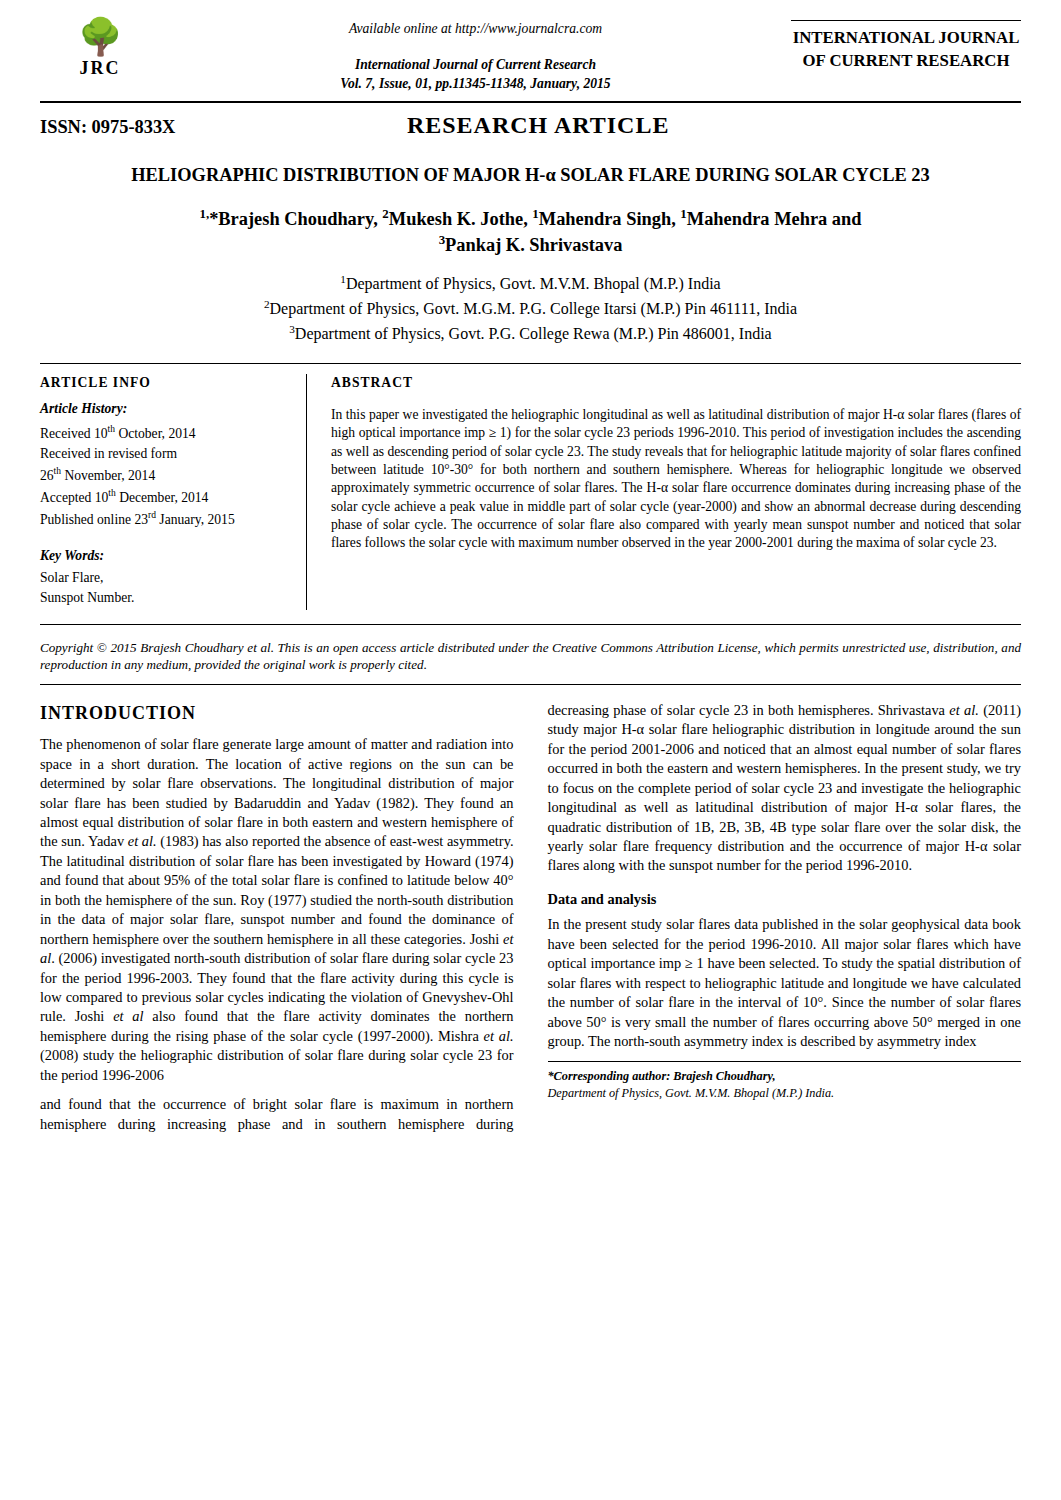🌳
JRC
Available online at http://www.journalcra.com
International Journal of Current Research
Vol. 7, Issue, 01, pp.11345-11348, January, 2015
INTERNATIONAL JOURNAL
OF CURRENT RESEARCH
ISSN: 0975-833X
RESEARCH ARTICLE
HELIOGRAPHIC DISTRIBUTION OF MAJOR H-α SOLAR FLARE DURING SOLAR CYCLE 23
1,*Brajesh Choudhary, 2Mukesh K. Jothe, 1Mahendra Singh, 1Mahendra Mehra and
3Pankaj K. Shrivastava
1Department of Physics, Govt. M.V.M. Bhopal (M.P.) India
2Department of Physics, Govt. M.G.M. P.G. College Itarsi (M.P.) Pin 461111, India
3Department of Physics, Govt. P.G. College Rewa (M.P.) Pin 486001, India
ARTICLE INFO
Article History:
Received 10th October, 2014
Received in revised form
26th November, 2014
Accepted 10th December, 2014
Published online 23rd January, 2015
Key Words:
Solar Flare,
Sunspot Number.
ABSTRACT
In this paper we investigated the heliographic longitudinal as well as latitudinal distribution of major H-α solar flares (flares of high optical importance imp ≥ 1) for the solar cycle 23 periods 1996-2010. This period of investigation includes the ascending as well as descending period of solar cycle 23. The study reveals that for heliographic latitude majority of solar flares confined between latitude 10°-30° for both northern and southern hemisphere. Whereas for heliographic longitude we observed approximately symmetric occurrence of solar flares. The H-α solar flare occurrence dominates during increasing phase of the solar cycle achieve a peak value in middle part of solar cycle (year-2000) and show an abnormal decrease during descending phase of solar cycle. The occurrence of solar flare also compared with yearly mean sunspot number and noticed that solar flares follows the solar cycle with maximum number observed in the year 2000-2001 during the maxima of solar cycle 23.
Copyright © 2015 Brajesh Choudhary et al. This is an open access article distributed under the Creative Commons Attribution License, which permits unrestricted use, distribution, and reproduction in any medium, provided the original work is properly cited.
INTRODUCTION
The phenomenon of solar flare generate large amount of matter and radiation into space in a short duration. The location of active regions on the sun can be determined by solar flare observations. The longitudinal distribution of major solar flare has been studied by Badaruddin and Yadav (1982). They found an almost equal distribution of solar flare in both eastern and western hemisphere of the sun. Yadav et al. (1983) has also reported the absence of east-west asymmetry. The latitudinal distribution of solar flare has been investigated by Howard (1974) and found that about 95% of the total solar flare is confined to latitude below 40° in both the hemisphere of the sun. Roy (1977) studied the north-south distribution in the data of major solar flare, sunspot number and found the dominance of northern hemisphere over the southern hemisphere in all these categories. Joshi et al. (2006) investigated north-south distribution of solar flare during solar cycle 23 for the period 1996-2003. They found that the flare activity during this cycle is low compared to previous solar cycles indicating the violation of Gnevyshev-Ohl rule. Joshi et al also found that the flare activity dominates the northern hemisphere during the rising phase of the solar cycle (1997-2000). Mishra et al. (2008) study the heliographic distribution of solar flare during solar cycle 23 for the period 1996-2006
and found that the occurrence of bright solar flare is maximum in northern hemisphere during increasing phase and in southern hemisphere during decreasing phase of solar cycle 23 in both hemispheres. Shrivastava et al. (2011) study major H-α solar flare heliographic distribution in longitude around the sun for the period 2001-2006 and noticed that an almost equal number of solar flares occurred in both the eastern and western hemispheres. In the present study, we try to focus on the complete period of solar cycle 23 and investigate the heliographic longitudinal as well as latitudinal distribution of major H-α solar flares, the quadratic distribution of 1B, 2B, 3B, 4B type solar flare over the solar disk, the yearly solar flare frequency distribution and the occurrence of major H-α solar flares along with the sunspot number for the period 1996-2010.
Data and analysis
In the present study solar flares data published in the solar geophysical data book have been selected for the period 1996-2010. All major solar flares which have optical importance imp ≥ 1 have been selected. To study the spatial distribution of solar flares with respect to heliographic latitude and longitude we have calculated the number of solar flare in the interval of 10°. Since the number of solar flares above 50° is very small the number of flares occurring above 50° merged in one group. The north-south asymmetry index is described by asymmetry index
*Corresponding author: Brajesh Choudhary,
Department of Physics, Govt. M.V.M. Bhopal (M.P.) India.